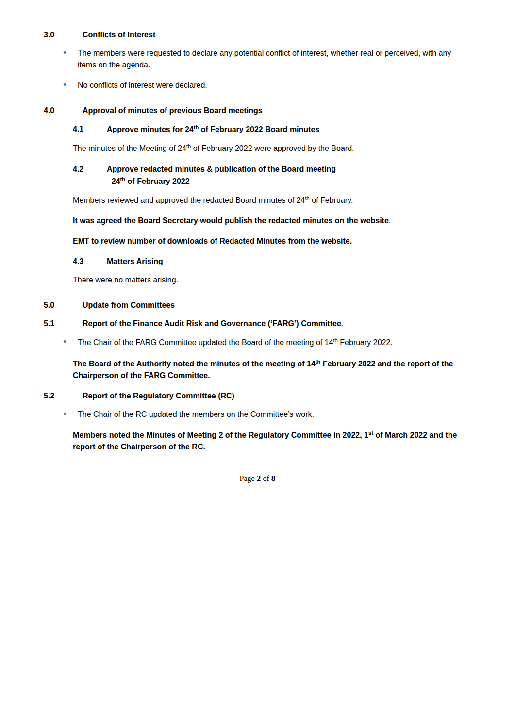3.0 Conflicts of Interest
The members were requested to declare any potential conflict of interest, whether real or perceived, with any items on the agenda.
No conflicts of interest were declared.
4.0 Approval of minutes of previous Board meetings
4.1 Approve minutes for 24th of February 2022 Board minutes
The minutes of the Meeting of 24th of February 2022 were approved by the Board.
4.2 Approve redacted minutes & publication of the Board meeting
- 24th of February 2022
Members reviewed and approved the redacted Board minutes of 24th of February.
It was agreed the Board Secretary would publish the redacted minutes on the website.
EMT to review number of downloads of Redacted Minutes from the website.
4.3 Matters Arising
There were no matters arising.
5.0 Update from Committees
5.1 Report of the Finance Audit Risk and Governance (‘FARG’) Committee.
The Chair of the FARG Committee updated the Board of the meeting of 14th February 2022.
The Board of the Authority noted the minutes of the meeting of 14th February 2022 and the report of the Chairperson of the FARG Committee.
5.2 Report of the Regulatory Committee (RC)
The Chair of the RC updated the members on the Committee’s work.
Members noted the Minutes of Meeting 2 of the Regulatory Committee in 2022, 1st of March 2022 and the report of the Chairperson of the RC.
Page 2 of 8